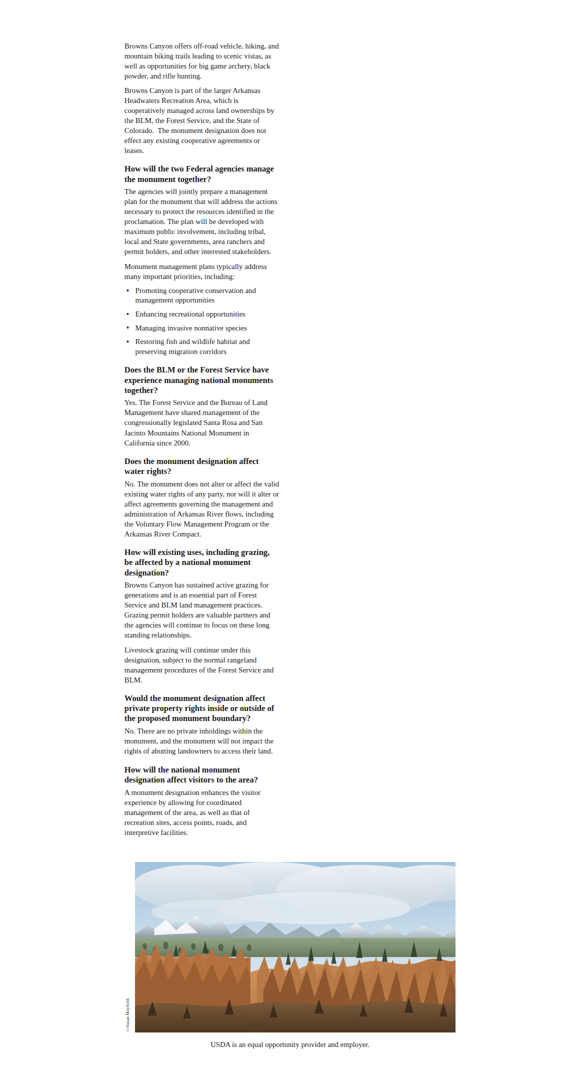Browns Canyon offers off-road vehicle, hiking, and mountain biking trails leading to scenic vistas, as well as opportunities for big game archery, black powder, and rifle hunting.
Browns Canyon is part of the larger Arkansas Headwaters Recreation Area, which is cooperatively managed across land ownerships by the BLM, the Forest Service, and the State of Colorado. The monument designation does not effect any existing cooperative agreements or leases.
How will the two Federal agencies manage the monument together?
The agencies will jointly prepare a management plan for the monument that will address the actions necessary to protect the resources identified in the proclamation. The plan will be developed with maximum public involvement, including tribal, local and State governments, area ranchers and permit holders, and other interested stakeholders.
Monument management plans typically address many important priorities, including:
Promoting cooperative conservation and management opportunities
Enhancing recreational opportunities
Managing invasive nonnative species
Restoring fish and wildlife habitat and preserving migration corridors
Does the BLM or the Forest Service have experience managing national monuments together?
Yes. The Forest Service and the Bureau of Land Management have shared management of the congressionally legislated Santa Rosa and San Jacinto Mountains National Monument in California since 2000.
Does the monument designation affect water rights?
No. The monument does not alter or affect the valid existing water rights of any party, nor will it alter or affect agreements governing the management and administration of Arkansas River flows, including the Voluntary Flow Management Program or the Arkansas River Compact.
How will existing uses, including grazing, be affected by a national monument designation?
Browns Canyon has sustained active grazing for generations and is an essential part of Forest Service and BLM land management practices. Grazing permit holders are valuable partners and the agencies will continue to focus on these long standing relationships.
Livestock grazing will continue under this designation, subject to the normal rangeland management procedures of the Forest Service and BLM.
Would the monument designation affect private property rights inside or outside of the proposed monument boundary?
No. There are no private inholdings within the monument, and the monument will not impact the rights of abutting landowners to access their land.
How will the national monument designation affect visitors to the area?
A monument designation enhances the visitor experience by allowing for coordinated management of the area, as well as that of recreation sites, access points, roads, and interpretive facilities.
©Susan Mayfield
USDA is an equal opportunity provider and employer.